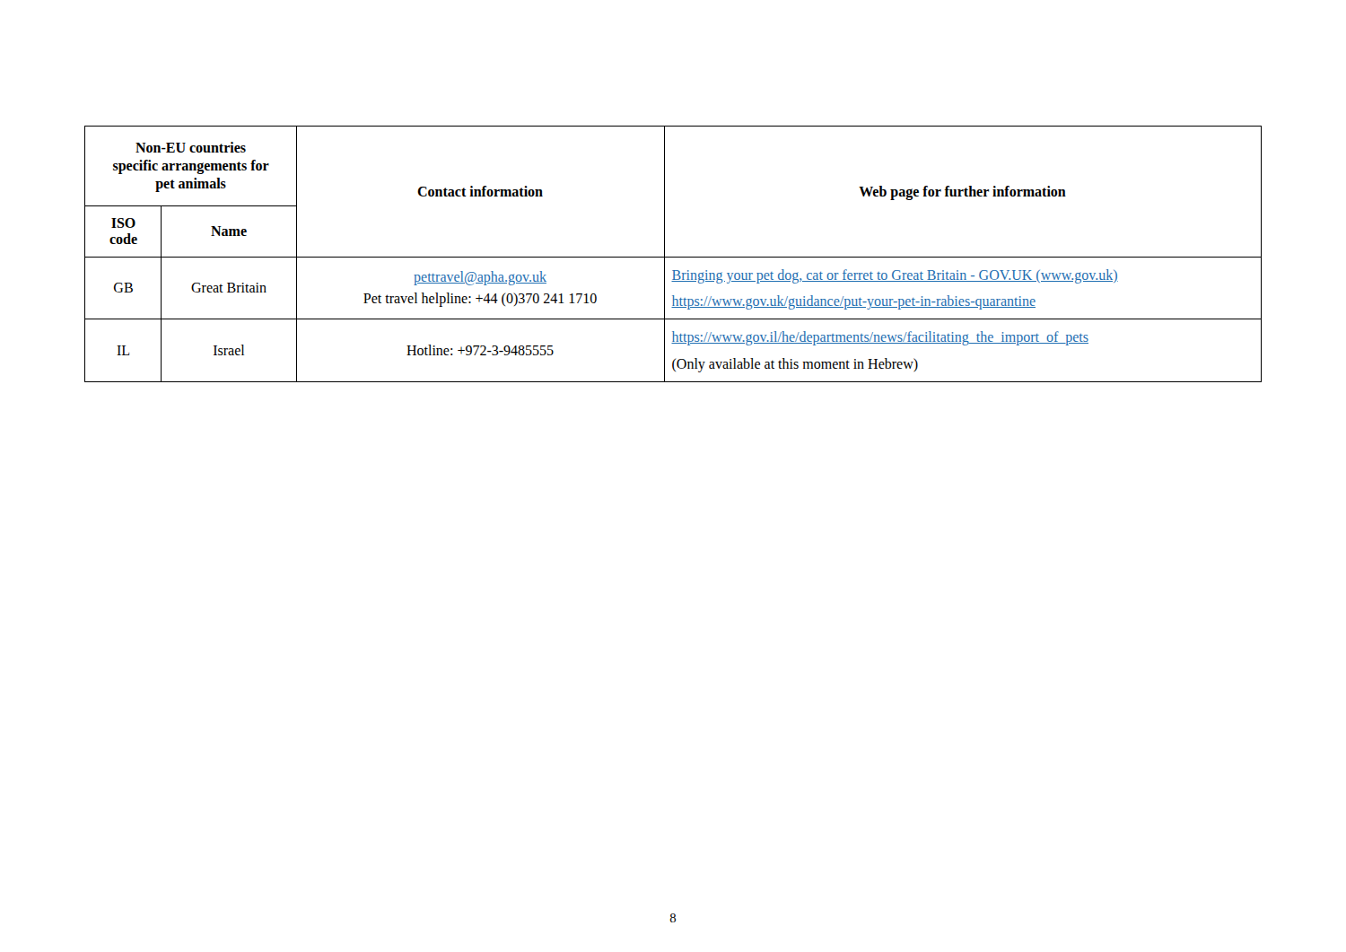| Non-EU countries specific arrangements for pet animals | Contact information | Web page for further information |
| --- | --- | --- |
| ISO code | Name |
| GB | Great Britain | pettravel@apha.gov.uk Pet travel helpline: +44 (0)370 241 1710 | Bringing your pet dog, cat or ferret to Great Britain - GOV.UK (www.gov.uk) https://www.gov.uk/guidance/put-your-pet-in-rabies-quarantine |
| IL | Israel | Hotline: +972-3-9485555 | https://www.gov.il/he/departments/news/facilitating_the_import_of_pets (Only available at this moment in Hebrew) |
8